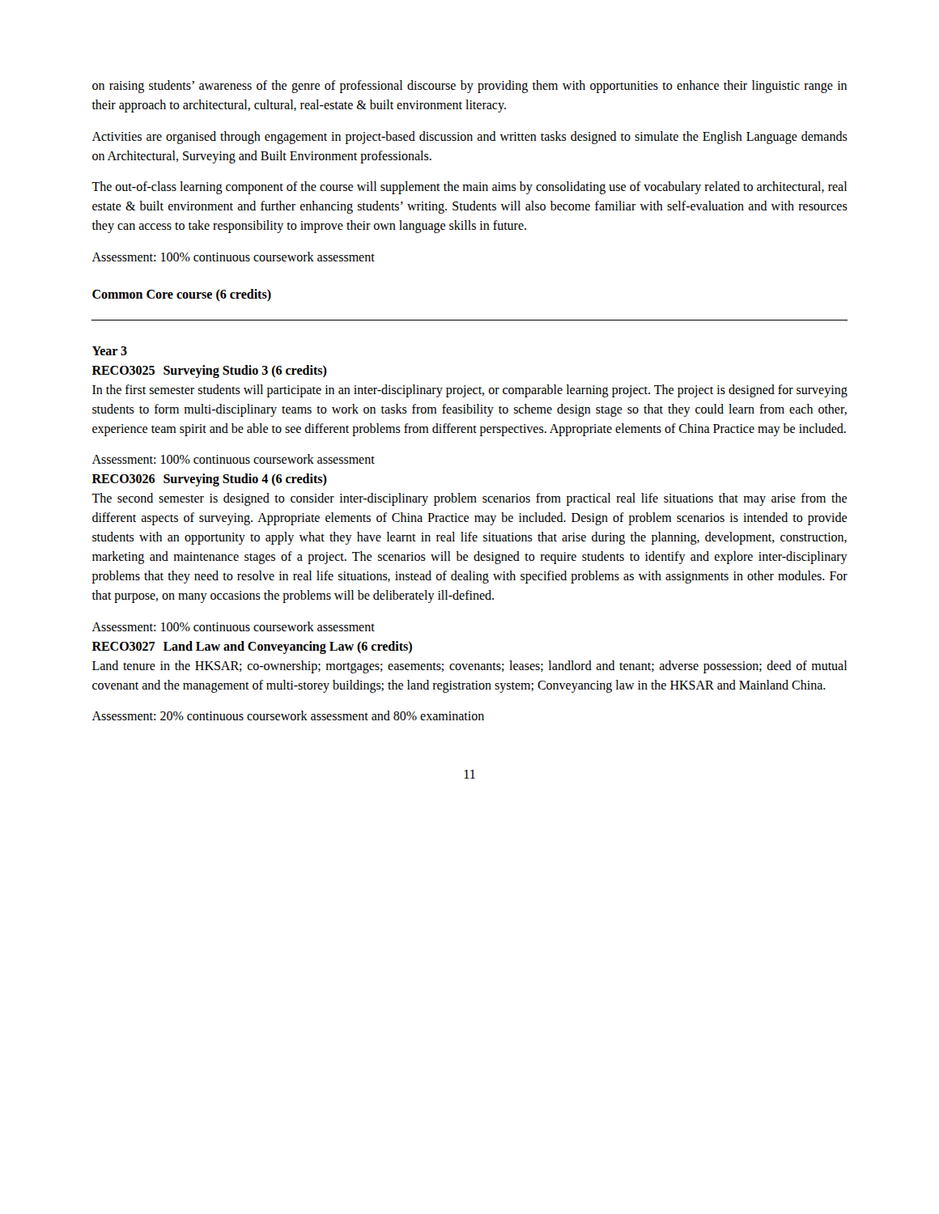on raising students’ awareness of the genre of professional discourse by providing them with opportunities to enhance their linguistic range in their approach to architectural, cultural, real-estate & built environment literacy.
Activities are organised through engagement in project-based discussion and written tasks designed to simulate the English Language demands on Architectural, Surveying and Built Environment professionals.
The out-of-class learning component of the course will supplement the main aims by consolidating use of vocabulary related to architectural, real estate & built environment and further enhancing students’ writing. Students will also become familiar with self-evaluation and with resources they can access to take responsibility to improve their own language skills in future.
Assessment: 100% continuous coursework assessment
Common Core course (6 credits)
Year 3
RECO3025 Surveying Studio 3 (6 credits)
In the first semester students will participate in an inter-disciplinary project, or comparable learning project. The project is designed for surveying students to form multi-disciplinary teams to work on tasks from feasibility to scheme design stage so that they could learn from each other, experience team spirit and be able to see different problems from different perspectives. Appropriate elements of China Practice may be included.
Assessment: 100% continuous coursework assessment
RECO3026 Surveying Studio 4 (6 credits)
The second semester is designed to consider inter-disciplinary problem scenarios from practical real life situations that may arise from the different aspects of surveying. Appropriate elements of China Practice may be included. Design of problem scenarios is intended to provide students with an opportunity to apply what they have learnt in real life situations that arise during the planning, development, construction, marketing and maintenance stages of a project. The scenarios will be designed to require students to identify and explore inter-disciplinary problems that they need to resolve in real life situations, instead of dealing with specified problems as with assignments in other modules. For that purpose, on many occasions the problems will be deliberately ill-defined.
Assessment: 100% continuous coursework assessment
RECO3027 Land Law and Conveyancing Law (6 credits)
Land tenure in the HKSAR; co-ownership; mortgages; easements; covenants; leases; landlord and tenant; adverse possession; deed of mutual covenant and the management of multi-storey buildings; the land registration system; Conveyancing law in the HKSAR and Mainland China.
Assessment: 20% continuous coursework assessment and 80% examination
11